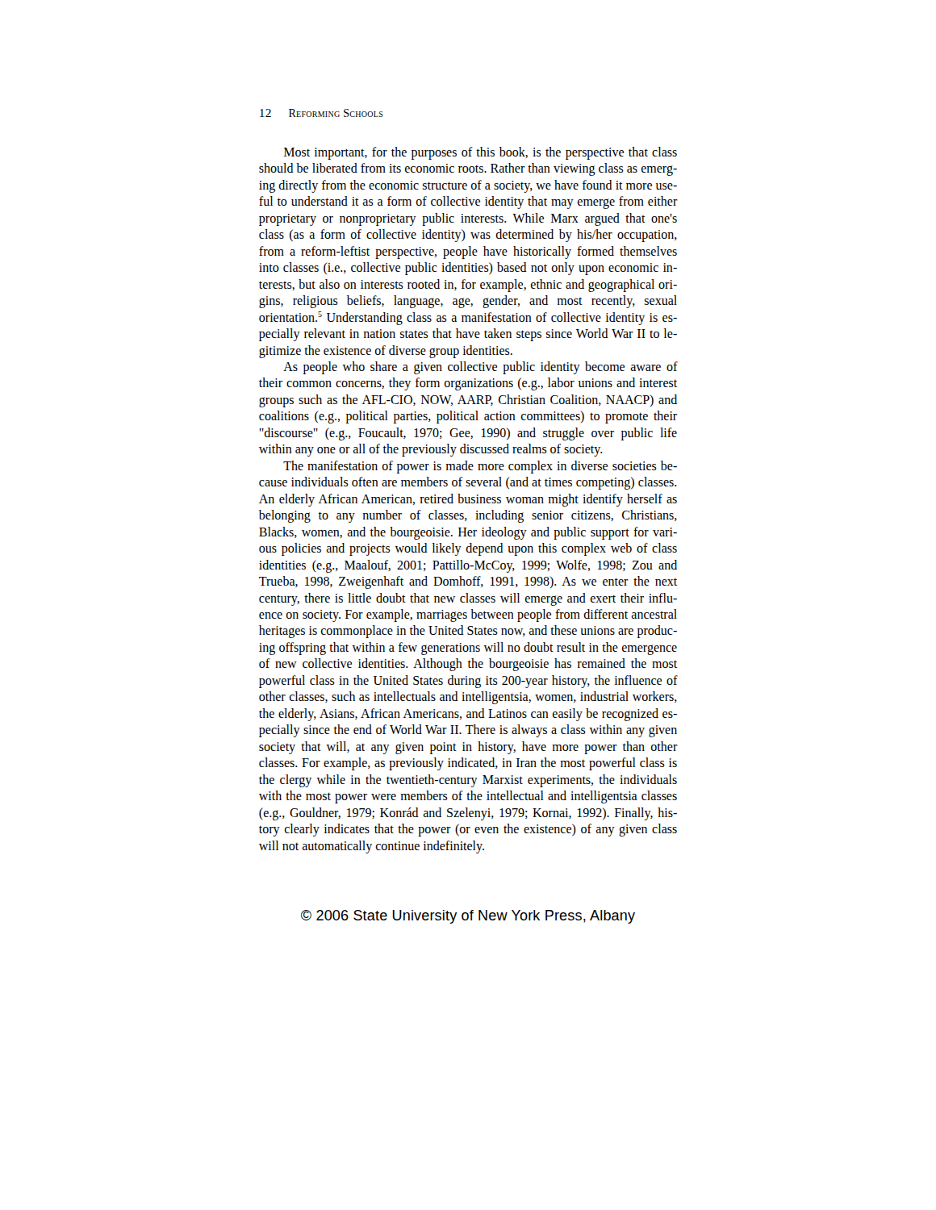12 Reforming Schools
Most important, for the purposes of this book, is the perspective that class should be liberated from its economic roots. Rather than viewing class as emerging directly from the economic structure of a society, we have found it more useful to understand it as a form of collective identity that may emerge from either proprietary or nonproprietary public interests. While Marx argued that one's class (as a form of collective identity) was determined by his/her occupation, from a reform-leftist perspective, people have historically formed themselves into classes (i.e., collective public identities) based not only upon economic interests, but also on interests rooted in, for example, ethnic and geographical origins, religious beliefs, language, age, gender, and most recently, sexual orientation.5 Understanding class as a manifestation of collective identity is especially relevant in nation states that have taken steps since World War II to legitimize the existence of diverse group identities.
As people who share a given collective public identity become aware of their common concerns, they form organizations (e.g., labor unions and interest groups such as the AFL-CIO, NOW, AARP, Christian Coalition, NAACP) and coalitions (e.g., political parties, political action committees) to promote their "discourse" (e.g., Foucault, 1970; Gee, 1990) and struggle over public life within any one or all of the previously discussed realms of society.
The manifestation of power is made more complex in diverse societies because individuals often are members of several (and at times competing) classes. An elderly African American, retired business woman might identify herself as belonging to any number of classes, including senior citizens, Christians, Blacks, women, and the bourgeoisie. Her ideology and public support for various policies and projects would likely depend upon this complex web of class identities (e.g., Maalouf, 2001; Pattillo-McCoy, 1999; Wolfe, 1998; Zou and Trueba, 1998, Zweigenhaft and Domhoff, 1991, 1998). As we enter the next century, there is little doubt that new classes will emerge and exert their influence on society. For example, marriages between people from different ancestral heritages is commonplace in the United States now, and these unions are producing offspring that within a few generations will no doubt result in the emergence of new collective identities. Although the bourgeoisie has remained the most powerful class in the United States during its 200-year history, the influence of other classes, such as intellectuals and intelligentsia, women, industrial workers, the elderly, Asians, African Americans, and Latinos can easily be recognized especially since the end of World War II. There is always a class within any given society that will, at any given point in history, have more power than other classes. For example, as previously indicated, in Iran the most powerful class is the clergy while in the twentieth-century Marxist experiments, the individuals with the most power were members of the intellectual and intelligentsia classes (e.g., Gouldner, 1979; Konrád and Szelenyi, 1979; Kornai, 1992). Finally, history clearly indicates that the power (or even the existence) of any given class will not automatically continue indefinitely.
© 2006 State University of New York Press, Albany